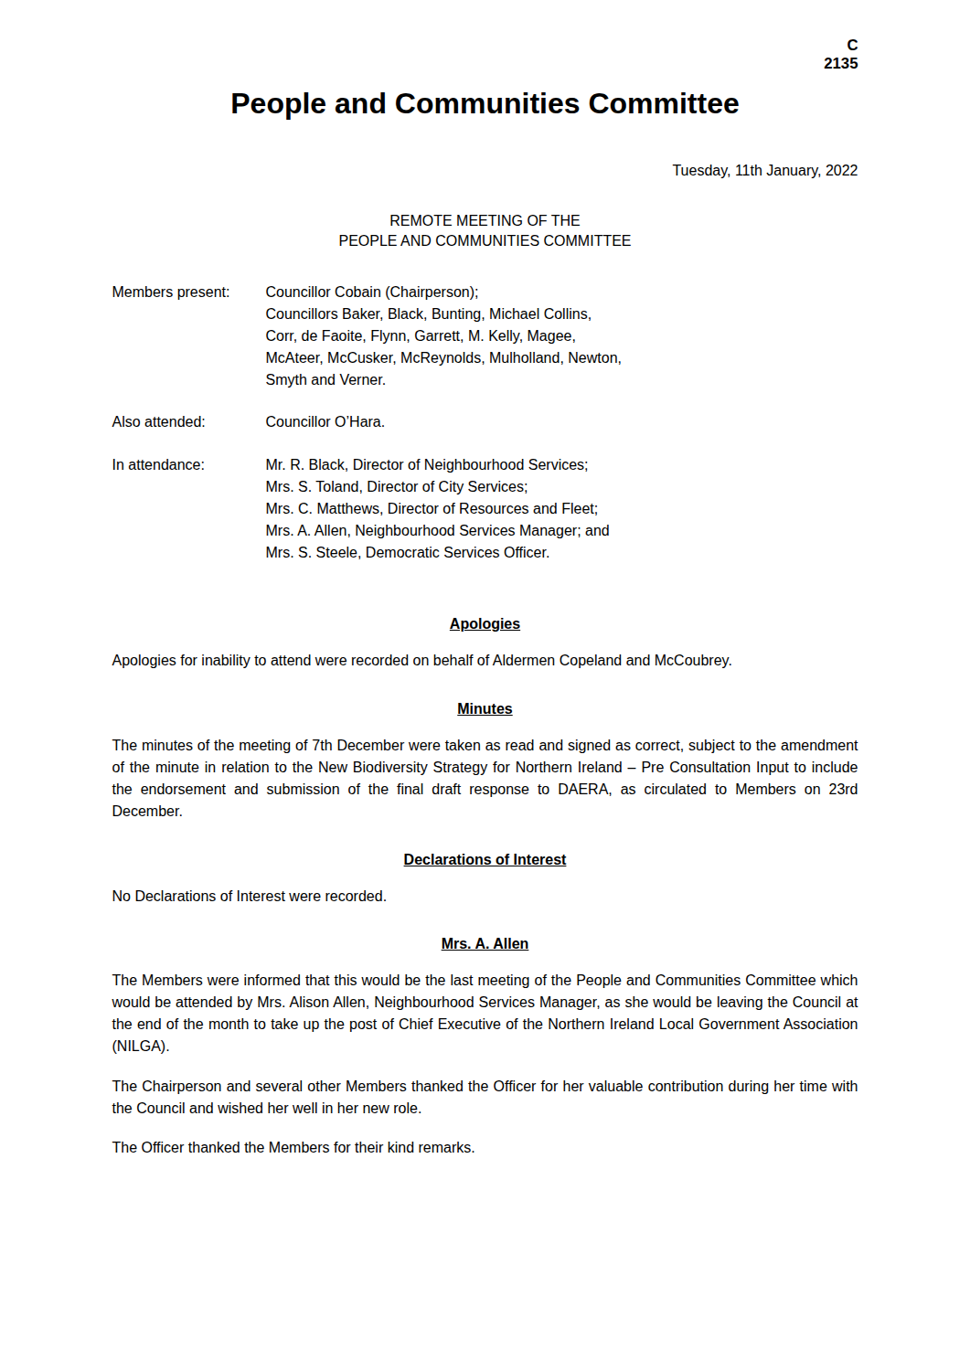C
2135
People and Communities Committee
Tuesday, 11th January, 2022
REMOTE MEETING OF THE
PEOPLE AND COMMUNITIES COMMITTEE
| Members present: | Councillor Cobain (Chairperson); Councillors Baker, Black, Bunting, Michael Collins, Corr, de Faoite, Flynn, Garrett, M. Kelly, Magee, McAteer, McCusker, McReynolds, Mulholland, Newton, Smyth and Verner. |
| Also attended: | Councillor O’Hara. |
| In attendance: | Mr. R. Black, Director of Neighbourhood Services; Mrs. S. Toland, Director of City Services; Mrs. C. Matthews, Director of Resources and Fleet; Mrs. A. Allen, Neighbourhood Services Manager; and Mrs. S. Steele, Democratic Services Officer. |
Apologies
Apologies for inability to attend were recorded on behalf of Aldermen Copeland and McCoubrey.
Minutes
The minutes of the meeting of 7th December were taken as read and signed as correct, subject to the amendment of the minute in relation to the New Biodiversity Strategy for Northern Ireland – Pre Consultation Input to include the endorsement and submission of the final draft response to DAERA, as circulated to Members on 23rd December.
Declarations of Interest
No Declarations of Interest were recorded.
Mrs. A. Allen
The Members were informed that this would be the last meeting of the People and Communities Committee which would be attended by Mrs. Alison Allen, Neighbourhood Services Manager, as she would be leaving the Council at the end of the month to take up the post of Chief Executive of the Northern Ireland Local Government Association (NILGA).
The Chairperson and several other Members thanked the Officer for her valuable contribution during her time with the Council and wished her well in her new role.
The Officer thanked the Members for their kind remarks.